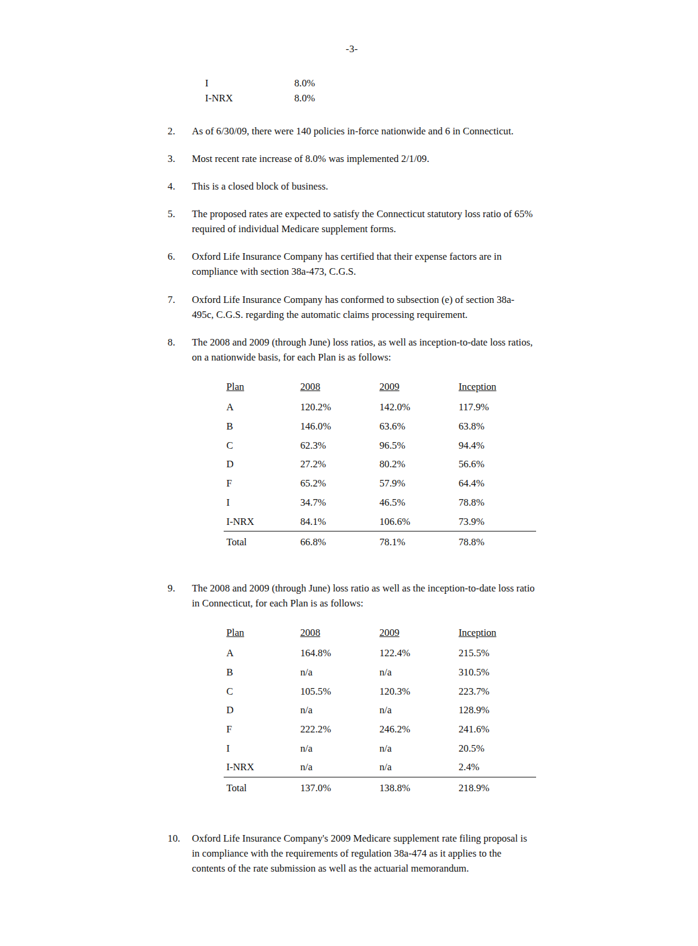-3-
| I | 8.0% |
| I-NRX | 8.0% |
As of 6/30/09, there were 140 policies in-force nationwide and 6 in Connecticut.
Most recent rate increase of 8.0% was implemented 2/1/09.
This is a closed block of business.
The proposed rates are expected to satisfy the Connecticut statutory loss ratio of 65% required of individual Medicare supplement forms.
Oxford Life Insurance Company has certified that their expense factors are in compliance with section 38a-473, C.G.S.
Oxford Life Insurance Company has conformed to subsection (e) of section 38a-495c, C.G.S. regarding the automatic claims processing requirement.
The 2008 and 2009 (through June) loss ratios, as well as inception-to-date loss ratios, on a nationwide basis, for each Plan is as follows:
| Plan | 2008 | 2009 | Inception |
| --- | --- | --- | --- |
| A | 120.2% | 142.0% | 117.9% |
| B | 146.0% | 63.6% | 63.8% |
| C | 62.3% | 96.5% | 94.4% |
| D | 27.2% | 80.2% | 56.6% |
| F | 65.2% | 57.9% | 64.4% |
| I | 34.7% | 46.5% | 78.8% |
| I-NRX | 84.1% | 106.6% | 73.9% |
| Total | 66.8% | 78.1% | 78.8% |
The 2008 and 2009 (through June) loss ratio as well as the inception-to-date loss ratio in Connecticut, for each Plan is as follows:
| Plan | 2008 | 2009 | Inception |
| --- | --- | --- | --- |
| A | 164.8% | 122.4% | 215.5% |
| B | n/a | n/a | 310.5% |
| C | 105.5% | 120.3% | 223.7% |
| D | n/a | n/a | 128.9% |
| F | 222.2% | 246.2% | 241.6% |
| I | n/a | n/a | 20.5% |
| I-NRX | n/a | n/a | 2.4% |
| Total | 137.0% | 138.8% | 218.9% |
Oxford Life Insurance Company's 2009 Medicare supplement rate filing proposal is in compliance with the requirements of regulation 38a-474 as it applies to the contents of the rate submission as well as the actuarial memorandum.